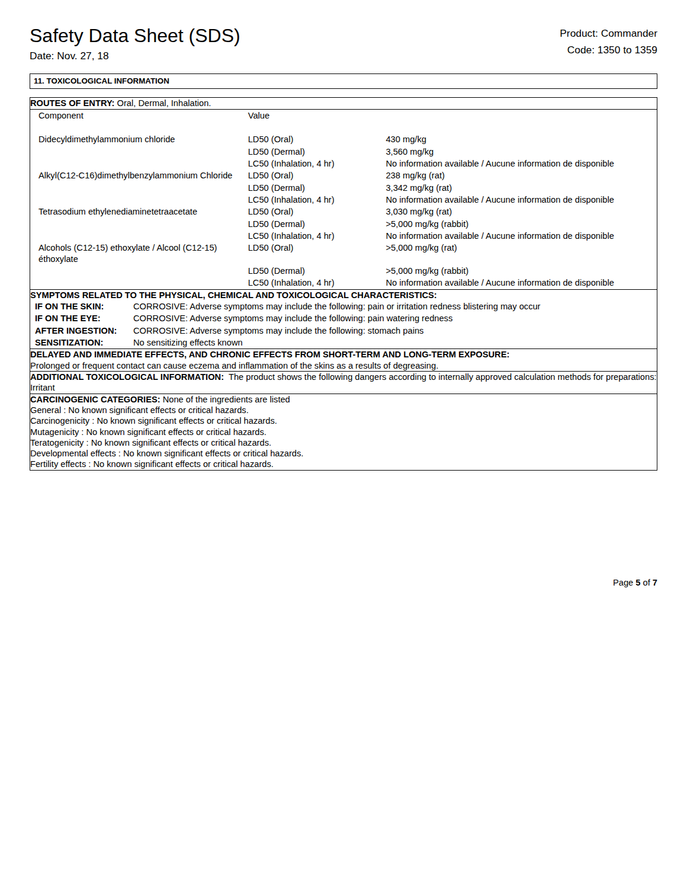Safety Data Sheet (SDS)
Date: Nov. 27, 18
Product: Commander
Code: 1350 to 1359
11. TOXICOLOGICAL INFORMATION
| ROUTES OF ENTRY: Oral, Dermal, Inhalation. |
| / Component / Value / / / Didecyldimethylammonium chloride / LD50 (Oral) / 430 mg/kg / / / LD50 (Dermal) / 3,560 mg/kg / / / LC50 (Inhalation, 4 hr) / No information available / Aucune information de disponible / / Alkyl(C12-C16)dimethylbenzylammonium Chloride / LD50 (Oral) / 238 mg/kg (rat) / / / LD50 (Dermal) / 3,342 mg/kg (rat) / / / LC50 (Inhalation, 4 hr) / No information available / Aucune information de disponible / / Tetrasodium ethylenediaminetetraacetate / LD50 (Oral) / 3,030 mg/kg (rat) / / / LD50 (Dermal) / >5,000 mg/kg (rabbit) / / / LC50 (Inhalation, 4 hr) / No information available / Aucune information de disponible / / Alcohols (C12-15) ethoxylate / Alcool (C12-15) éthoxylate / LD50 (Oral) / >5,000 mg/kg (rat) / / / LD50 (Dermal) / >5,000 mg/kg (rabbit) / / / LC50 (Inhalation, 4 hr) / No information available / Aucune information de disponible / |
| SYMPTOMS RELATED TO THE PHYSICAL, CHEMICAL AND TOXICOLOGICAL CHARACTERISTICS: |
| / IF ON THE SKIN: / CORROSIVE: Adverse symptoms may include the following: pain or irritation redness blistering may occur / / IF ON THE EYE: / CORROSIVE: Adverse symptoms may include the following: pain watering redness / / AFTER INGESTION: / CORROSIVE: Adverse symptoms may include the following: stomach pains / / SENSITIZATION: / No sensitizing effects known / |
| DELAYED AND IMMEDIATE EFFECTS, AND CHRONIC EFFECTS FROM SHORT-TERM AND LONG-TERM EXPOSURE: |
| Prolonged or frequent contact can cause eczema and inflammation of the skins as a results of degreasing. |
| ADDITIONAL TOXICOLOGICAL INFORMATION: The product shows the following dangers according to internally approved calculation methods for preparations: Irritant |
| CARCINOGENIC CATEGORIES: None of the ingredients are listed General : No known significant effects or critical hazards. Carcinogenicity : No known significant effects or critical hazards. Mutagenicity : No known significant effects or critical hazards. Teratogenicity : No known significant effects or critical hazards. Developmental effects : No known significant effects or critical hazards. Fertility effects : No known significant effects or critical hazards. |
Page 5 of 7